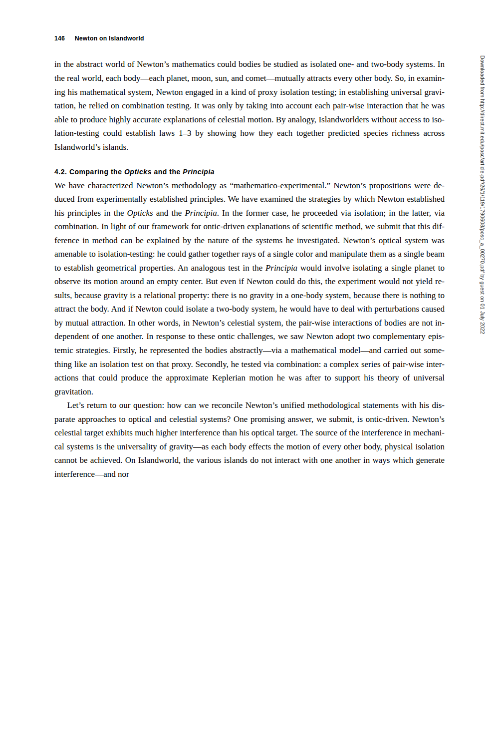146 Newton on Islandworld
in the abstract world of Newton’s mathematics could bodies be studied as isolated one- and two-body systems. In the real world, each body—each planet, moon, sun, and comet—mutually attracts every other body. So, in examining his mathematical system, Newton engaged in a kind of proxy isolation testing; in establishing universal gravitation, he relied on combination testing. It was only by taking into account each pair-wise interaction that he was able to produce highly accurate explanations of celestial motion. By analogy, Islandworlders without access to isolation-testing could establish laws 1–3 by showing how they each together predicted species richness across Islandworld’s islands.
4.2. Comparing the Opticks and the Principia
We have characterized Newton’s methodology as “mathematico-experimental.” Newton’s propositions were deduced from experimentally established principles. We have examined the strategies by which Newton established his principles in the Opticks and the Principia. In the former case, he proceeded via isolation; in the latter, via combination. In light of our framework for ontic-driven explanations of scientific method, we submit that this difference in method can be explained by the nature of the systems he investigated. Newton’s optical system was amenable to isolation-testing: he could gather together rays of a single color and manipulate them as a single beam to establish geometrical properties. An analogous test in the Principia would involve isolating a single planet to observe its motion around an empty center. But even if Newton could do this, the experiment would not yield results, because gravity is a relational property: there is no gravity in a one-body system, because there is nothing to attract the body. And if Newton could isolate a two-body system, he would have to deal with perturbations caused by mutual attraction. In other words, in Newton’s celestial system, the pair-wise interactions of bodies are not independent of one another. In response to these ontic challenges, we saw Newton adopt two complementary epistemic strategies. Firstly, he represented the bodies abstractly—via a mathematical model—and carried out something like an isolation test on that proxy. Secondly, he tested via combination: a complex series of pair-wise interactions that could produce the approximate Keplerian motion he was after to support his theory of universal gravitation.
Let’s return to our question: how can we reconcile Newton’s unified methodological statements with his disparate approaches to optical and celestial systems? One promising answer, we submit, is ontic-driven. Newton’s celestial target exhibits much higher interference than his optical target. The source of the interference in mechanical systems is the universality of gravity—as each body effects the motion of every other body, physical isolation cannot be achieved. On Islandworld, the various islands do not interact with one another in ways which generate interference—and nor
Downloaded from http://direct.mit.edu/posc/article-pdf/26/1/119/1790608/posc_a_00270.pdf by guest on 01 July 2022